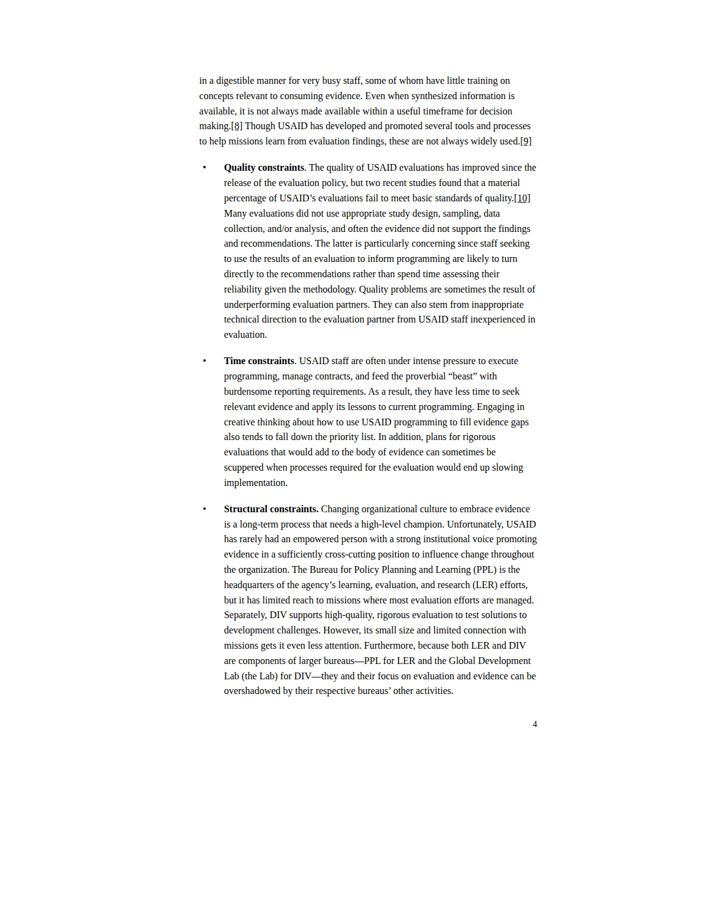in a digestible manner for very busy staff, some of whom have little training on concepts relevant to consuming evidence. Even when synthesized information is available, it is not always made available within a useful timeframe for decision making.[8] Though USAID has developed and promoted several tools and processes to help missions learn from evaluation findings, these are not always widely used.[9]
Quality constraints. The quality of USAID evaluations has improved since the release of the evaluation policy, but two recent studies found that a material percentage of USAID’s evaluations fail to meet basic standards of quality.[10] Many evaluations did not use appropriate study design, sampling, data collection, and/or analysis, and often the evidence did not support the findings and recommendations. The latter is particularly concerning since staff seeking to use the results of an evaluation to inform programming are likely to turn directly to the recommendations rather than spend time assessing their reliability given the methodology. Quality problems are sometimes the result of underperforming evaluation partners. They can also stem from inappropriate technical direction to the evaluation partner from USAID staff inexperienced in evaluation.
Time constraints. USAID staff are often under intense pressure to execute programming, manage contracts, and feed the proverbial “beast” with burdensome reporting requirements. As a result, they have less time to seek relevant evidence and apply its lessons to current programming. Engaging in creative thinking about how to use USAID programming to fill evidence gaps also tends to fall down the priority list. In addition, plans for rigorous evaluations that would add to the body of evidence can sometimes be scuppered when processes required for the evaluation would end up slowing implementation.
Structural constraints. Changing organizational culture to embrace evidence is a long-term process that needs a high-level champion. Unfortunately, USAID has rarely had an empowered person with a strong institutional voice promoting evidence in a sufficiently cross-cutting position to influence change throughout the organization. The Bureau for Policy Planning and Learning (PPL) is the headquarters of the agency’s learning, evaluation, and research (LER) efforts, but it has limited reach to missions where most evaluation efforts are managed. Separately, DIV supports high-quality, rigorous evaluation to test solutions to development challenges. However, its small size and limited connection with missions gets it even less attention. Furthermore, because both LER and DIV are components of larger bureaus—PPL for LER and the Global Development Lab (the Lab) for DIV—they and their focus on evaluation and evidence can be overshadowed by their respective bureaus’ other activities.
4